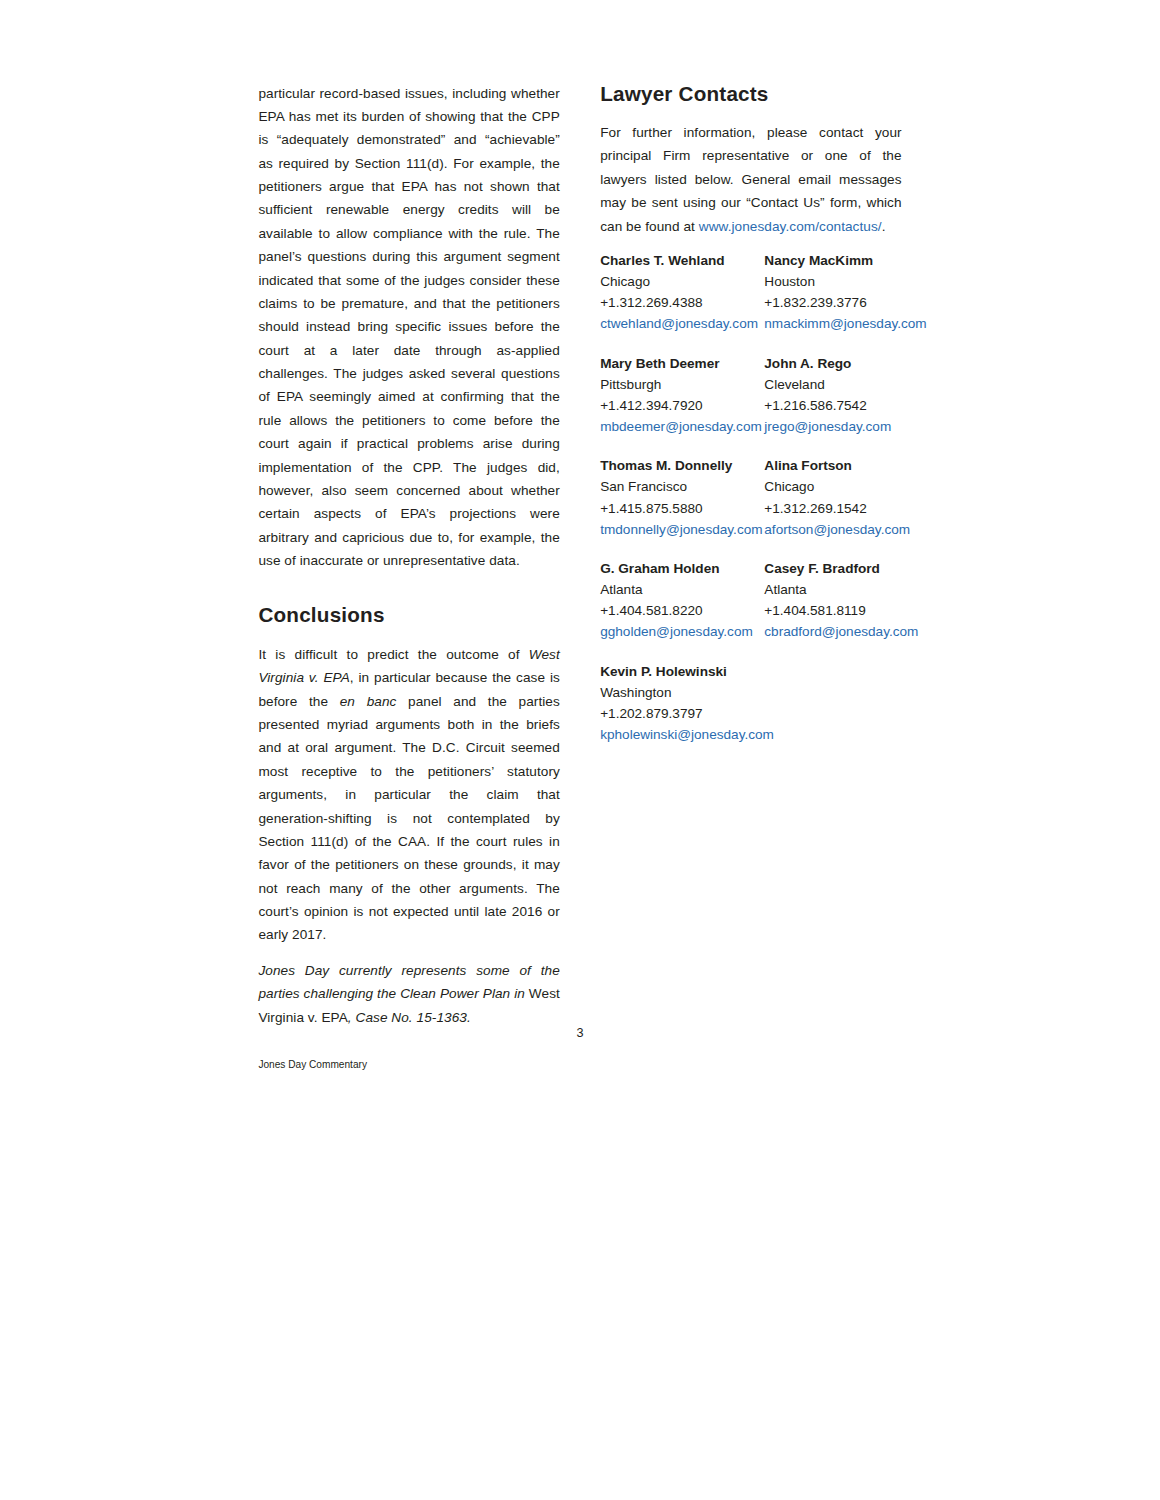particular record-based issues, including whether EPA has met its burden of showing that the CPP is “adequately demonstrated” and “achievable” as required by Section 111(d). For example, the petitioners argue that EPA has not shown that sufficient renewable energy credits will be available to allow compliance with the rule. The panel’s questions during this argument segment indicated that some of the judges consider these claims to be premature, and that the petitioners should instead bring specific issues before the court at a later date through as-applied challenges. The judges asked several questions of EPA seemingly aimed at confirming that the rule allows the petitioners to come before the court again if practical problems arise during implementation of the CPP. The judges did, however, also seem concerned about whether certain aspects of EPA’s projections were arbitrary and capricious due to, for example, the use of inaccurate or unrepresentative data.
Conclusions
It is difficult to predict the outcome of West Virginia v. EPA, in particular because the case is before the en banc panel and the parties presented myriad arguments both in the briefs and at oral argument. The D.C. Circuit seemed most receptive to the petitioners’ statutory arguments, in particular the claim that generation-shifting is not contemplated by Section 111(d) of the CAA. If the court rules in favor of the petitioners on these grounds, it may not reach many of the other arguments. The court’s opinion is not expected until late 2016 or early 2017.
Jones Day currently represents some of the parties challenging the Clean Power Plan in West Virginia v. EPA, Case No. 15-1363.
Lawyer Contacts
For further information, please contact your principal Firm representative or one of the lawyers listed below. General email messages may be sent using our “Contact Us” form, which can be found at www.jonesday.com/contactus/.
Charles T. Wehland Chicago +1.312.269.4388 ctwehland@jonesday.com
Nancy MacKimm Houston +1.832.239.3776 nmackimm@jonesday.com
Mary Beth Deemer Pittsburgh +1.412.394.7920 mbdeemer@jonesday.com
John A. Rego Cleveland +1.216.586.7542 jrego@jonesday.com
Thomas M. Donnelly San Francisco +1.415.875.5880 tmdonnelly@jonesday.com
Alina Fortson Chicago +1.312.269.1542 afortson@jonesday.com
G. Graham Holden Atlanta +1.404.581.8220 ggholden@jonesday.com
Casey F. Bradford Atlanta +1.404.581.8119 cbradford@jonesday.com
Kevin P. Holewinski Washington +1.202.879.3797 kpholewinski@jonesday.com
3
Jones Day Commentary